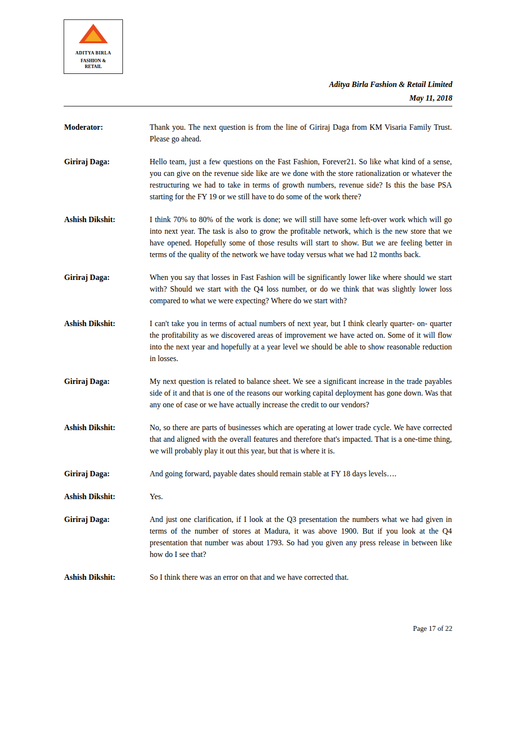ADITYA BIRLA
FASHION &
RETAIL
Aditya Birla Fashion & Retail Limited
May 11, 2018
| Moderator: | Thank you. The next question is from the line of Giriraj Daga from KM Visaria Family Trust. Please go ahead. |
| Giriraj Daga: | Hello team, just a few questions on the Fast Fashion, Forever21. So like what kind of a sense, you can give on the revenue side like are we done with the store rationalization or whatever the restructuring we had to take in terms of growth numbers, revenue side? Is this the base PSA starting for the FY 19 or we still have to do some of the work there? |
| Ashish Dikshit: | I think 70% to 80% of the work is done; we will still have some left-over work which will go into next year. The task is also to grow the profitable network, which is the new store that we have opened. Hopefully some of those results will start to show. But we are feeling better in terms of the quality of the network we have today versus what we had 12 months back. |
| Giriraj Daga: | When you say that losses in Fast Fashion will be significantly lower like where should we start with? Should we start with the Q4 loss number, or do we think that was slightly lower loss compared to what we were expecting? Where do we start with? |
| Ashish Dikshit: | I can't take you in terms of actual numbers of next year, but I think clearly quarter- on- quarter the profitability as we discovered areas of improvement we have acted on. Some of it will flow into the next year and hopefully at a year level we should be able to show reasonable reduction in losses. |
| Giriraj Daga: | My next question is related to balance sheet. We see a significant increase in the trade payables side of it and that is one of the reasons our working capital deployment has gone down. Was that any one of case or we have actually increase the credit to our vendors? |
| Ashish Dikshit: | No, so there are parts of businesses which are operating at lower trade cycle. We have corrected that and aligned with the overall features and therefore that's impacted. That is a one-time thing, we will probably play it out this year, but that is where it is. |
| Giriraj Daga: | And going forward, payable dates should remain stable at FY 18 days levels…. |
| Ashish Dikshit: | Yes. |
| Giriraj Daga: | And just one clarification, if I look at the Q3 presentation the numbers what we had given in terms of the number of stores at Madura, it was above 1900. But if you look at the Q4 presentation that number was about 1793. So had you given any press release in between like how do I see that? |
| Ashish Dikshit: | So I think there was an error on that and we have corrected that. |
Page 17 of 22